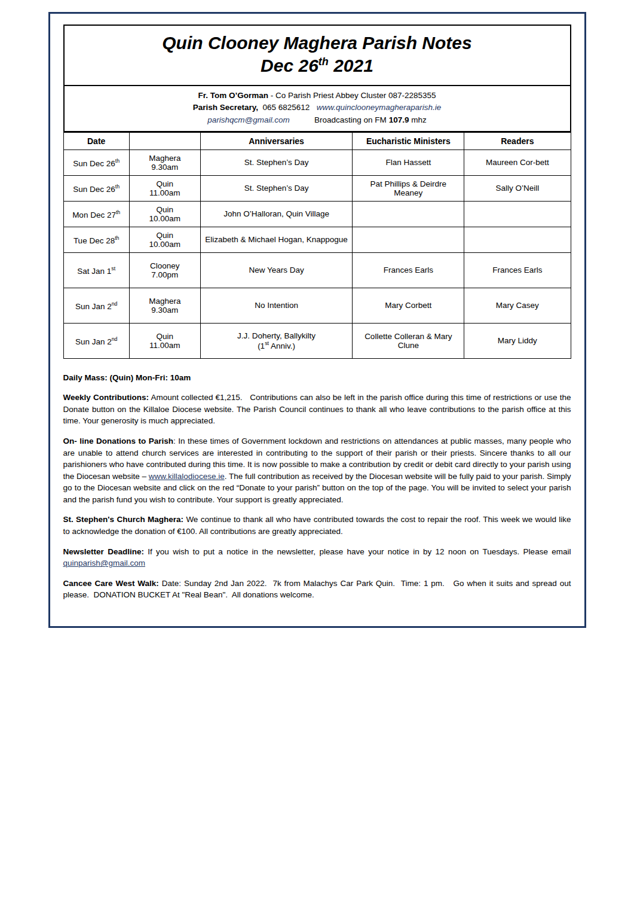Quin Clooney Maghera Parish Notes
Dec 26th 2021
Fr. Tom O’Gorman - Co Parish Priest Abbey Cluster 087-2285355
Parish Secretary, 065 6825612 www.quinclooneymagheraparish.ie
parishqcm@gmail.com Broadcasting on FM 107.9 mhz
| Date | | Anniversaries | Eucharistic Ministers | Readers |
| --- | --- | --- | --- | --- |
| Sun Dec 26 th | Maghera 9.30am | St. Stephen’s Day | Flan Hassett | Maureen Cor-bett |
| Sun Dec 26 th | Quin 11.00am | St. Stephen’s Day | Pat Phillips & Deirdre Meaney | Sally O’Neill |
| Mon Dec 27 th | Quin 10.00am | John O’Halloran, Quin Village | | |
| Tue Dec 28 th | Quin 10.00am | Elizabeth & Michael Hogan, Knappogue | | |
| Sat Jan 1 st | Clooney 7.00pm | New Years Day | Frances Earls | Frances Earls |
| Sun Jan 2 nd | Maghera 9.30am | No Intention | Mary Corbett | Mary Casey |
| Sun Jan 2 nd | Quin 11.00am | J.J. Doherty, Ballykilty (1 st Anniv.) | Collette Colleran & Mary Clune | Mary Liddy |
Daily Mass: (Quin) Mon-Fri: 10am
Weekly Contributions: Amount collected €1,215. Contributions can also be left in the parish office during this time of restrictions or use the Donate button on the Killaloe Diocese website. The Parish Council continues to thank all who leave contributions to the parish office at this time. Your generosity is much appreciated.
On- line Donations to Parish: In these times of Government lockdown and restrictions on attendances at public masses, many people who are unable to attend church services are interested in contributing to the support of their parish or their priests. Sincere thanks to all our parishioners who have contributed during this time. It is now possible to make a contribution by credit or debit card directly to your parish using the Diocesan website – www.killalodiocese.ie. The full contribution as received by the Diocesan website will be fully paid to your parish. Simply go to the Diocesan website and click on the red “Donate to your parish” button on the top of the page. You will be invited to select your parish and the parish fund you wish to contribute. Your support is greatly appreciated.
St. Stephen's Church Maghera: We continue to thank all who have contributed towards the cost to repair the roof. This week we would like to acknowledge the donation of €100. All contributions are greatly appreciated.
Newsletter Deadline: If you wish to put a notice in the newsletter, please have your notice in by 12 noon on Tuesdays. Please email quinparish@gmail.com
Cancee Care West Walk: Date: Sunday 2nd Jan 2022. 7k from Malachys Car Park Quin. Time: 1 pm. Go when it suits and spread out please. DONATION BUCKET At "Real Bean". All donations welcome.